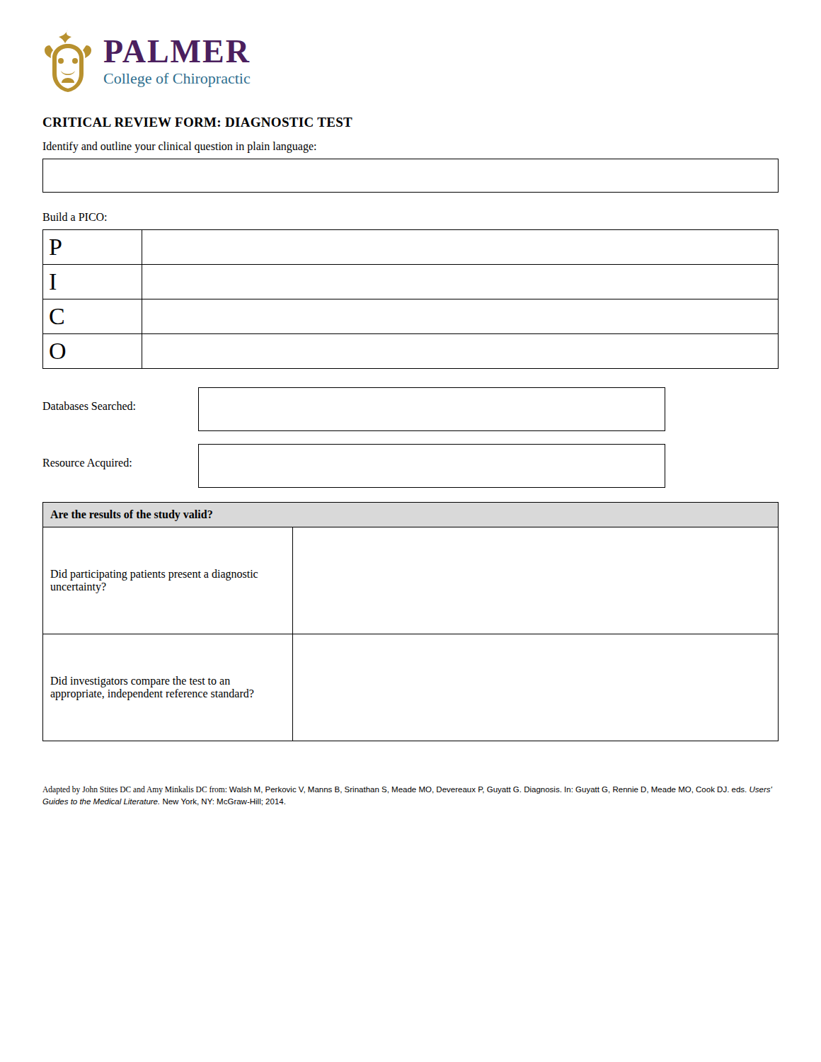PALMER
College of Chiropractic
CRITICAL REVIEW FORM: DIAGNOSTIC TEST
Identify and outline your clinical question in plain language:
Build a PICO:
| P | |
| I | |
| C | |
| O | |
Databases Searched:
Resource Acquired:
| Are the results of the study valid? |
| --- |
| Did participating patients present a diagnostic uncertainty? | |
| Did investigators compare the test to an appropriate, independent reference standard? | |
Adapted by John Stites DC and Amy Minkalis DC from: Walsh M, Perkovic V, Manns B, Srinathan S, Meade MO, Devereaux P, Guyatt G. Diagnosis. In: Guyatt G, Rennie D, Meade MO, Cook DJ. eds. Users' Guides to the Medical Literature. New York, NY: McGraw-Hill; 2014.